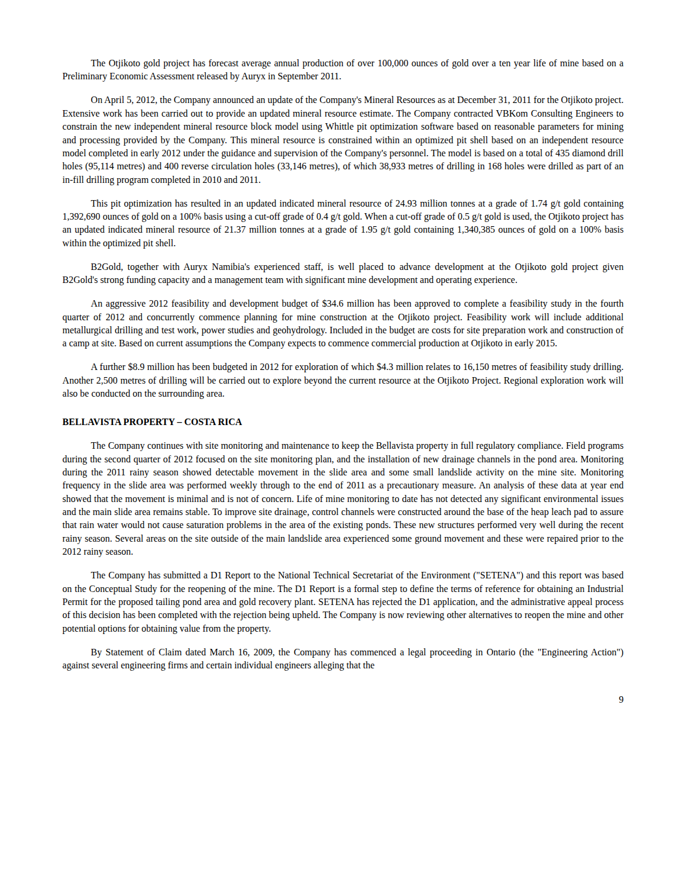The Otjikoto gold project has forecast average annual production of over 100,000 ounces of gold over a ten year life of mine based on a Preliminary Economic Assessment released by Auryx in September 2011.
On April 5, 2012, the Company announced an update of the Company's Mineral Resources as at December 31, 2011 for the Otjikoto project. Extensive work has been carried out to provide an updated mineral resource estimate. The Company contracted VBKom Consulting Engineers to constrain the new independent mineral resource block model using Whittle pit optimization software based on reasonable parameters for mining and processing provided by the Company. This mineral resource is constrained within an optimized pit shell based on an independent resource model completed in early 2012 under the guidance and supervision of the Company's personnel. The model is based on a total of 435 diamond drill holes (95,114 metres) and 400 reverse circulation holes (33,146 metres), of which 38,933 metres of drilling in 168 holes were drilled as part of an in-fill drilling program completed in 2010 and 2011.
This pit optimization has resulted in an updated indicated mineral resource of 24.93 million tonnes at a grade of 1.74 g/t gold containing 1,392,690 ounces of gold on a 100% basis using a cut-off grade of 0.4 g/t gold. When a cut-off grade of 0.5 g/t gold is used, the Otjikoto project has an updated indicated mineral resource of 21.37 million tonnes at a grade of 1.95 g/t gold containing 1,340,385 ounces of gold on a 100% basis within the optimized pit shell.
B2Gold, together with Auryx Namibia's experienced staff, is well placed to advance development at the Otjikoto gold project given B2Gold's strong funding capacity and a management team with significant mine development and operating experience.
An aggressive 2012 feasibility and development budget of $34.6 million has been approved to complete a feasibility study in the fourth quarter of 2012 and concurrently commence planning for mine construction at the Otjikoto project. Feasibility work will include additional metallurgical drilling and test work, power studies and geohydrology. Included in the budget are costs for site preparation work and construction of a camp at site. Based on current assumptions the Company expects to commence commercial production at Otjikoto in early 2015.
A further $8.9 million has been budgeted in 2012 for exploration of which $4.3 million relates to 16,150 metres of feasibility study drilling. Another 2,500 metres of drilling will be carried out to explore beyond the current resource at the Otjikoto Project. Regional exploration work will also be conducted on the surrounding area.
BELLAVISTA PROPERTY – COSTA RICA
The Company continues with site monitoring and maintenance to keep the Bellavista property in full regulatory compliance. Field programs during the second quarter of 2012 focused on the site monitoring plan, and the installation of new drainage channels in the pond area. Monitoring during the 2011 rainy season showed detectable movement in the slide area and some small landslide activity on the mine site. Monitoring frequency in the slide area was performed weekly through to the end of 2011 as a precautionary measure. An analysis of these data at year end showed that the movement is minimal and is not of concern. Life of mine monitoring to date has not detected any significant environmental issues and the main slide area remains stable. To improve site drainage, control channels were constructed around the base of the heap leach pad to assure that rain water would not cause saturation problems in the area of the existing ponds. These new structures performed very well during the recent rainy season. Several areas on the site outside of the main landslide area experienced some ground movement and these were repaired prior to the 2012 rainy season.
The Company has submitted a D1 Report to the National Technical Secretariat of the Environment ("SETENA") and this report was based on the Conceptual Study for the reopening of the mine. The D1 Report is a formal step to define the terms of reference for obtaining an Industrial Permit for the proposed tailing pond area and gold recovery plant. SETENA has rejected the D1 application, and the administrative appeal process of this decision has been completed with the rejection being upheld. The Company is now reviewing other alternatives to reopen the mine and other potential options for obtaining value from the property.
By Statement of Claim dated March 16, 2009, the Company has commenced a legal proceeding in Ontario (the "Engineering Action") against several engineering firms and certain individual engineers alleging that the
9